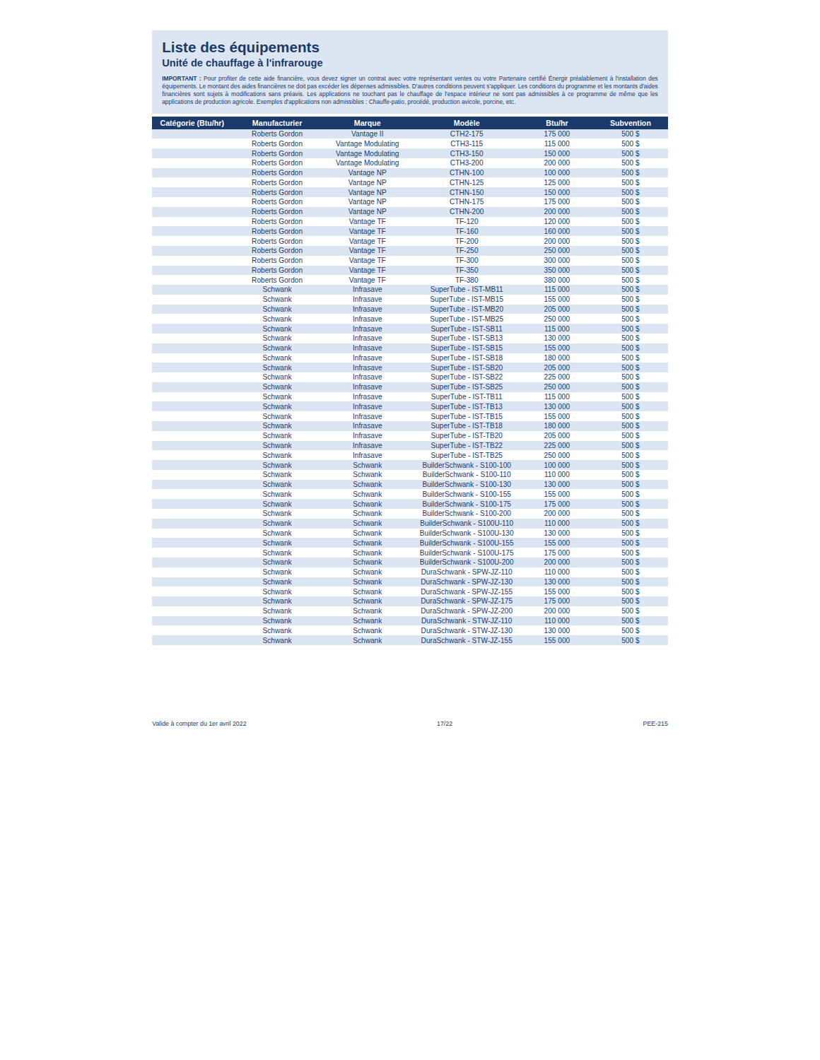Liste des équipements
Unité de chauffage à l'infrarouge
IMPORTANT : Pour profiter de cette aide financière, vous devez signer un contrat avec votre représentant ventes ou votre Partenaire certifié Énergir préalablement à l'installation des équipements. Le montant des aides financières ne doit pas excéder les dépenses admissibles. D'autres conditions peuvent s'appliquer. Les conditions du programme et les montants d'aides financières sont sujets à modifications sans préavis. Les applications ne touchant pas le chauffage de l'espace intérieur ne sont pas admissibles à ce programme de même que les applications de production agricole. Exemples d'applications non admissibles : Chauffe-patio, procédé, production avicole, porcine, etc.
| Catégorie (Btu/hr) | Manufacturier | Marque | Modèle | Btu/hr | Subvention |
| --- | --- | --- | --- | --- | --- |
| | Roberts Gordon | Vantage II | CTH2-175 | 175 000 | 500 $ |
| | Roberts Gordon | Vantage Modulating | CTH3-115 | 115 000 | 500 $ |
| | Roberts Gordon | Vantage Modulating | CTH3-150 | 150 000 | 500 $ |
| | Roberts Gordon | Vantage Modulating | CTH3-200 | 200 000 | 500 $ |
| | Roberts Gordon | Vantage NP | CTHN-100 | 100 000 | 500 $ |
| | Roberts Gordon | Vantage NP | CTHN-125 | 125 000 | 500 $ |
| | Roberts Gordon | Vantage NP | CTHN-150 | 150 000 | 500 $ |
| | Roberts Gordon | Vantage NP | CTHN-175 | 175 000 | 500 $ |
| | Roberts Gordon | Vantage NP | CTHN-200 | 200 000 | 500 $ |
| | Roberts Gordon | Vantage TF | TF-120 | 120 000 | 500 $ |
| | Roberts Gordon | Vantage TF | TF-160 | 160 000 | 500 $ |
| | Roberts Gordon | Vantage TF | TF-200 | 200 000 | 500 $ |
| | Roberts Gordon | Vantage TF | TF-250 | 250 000 | 500 $ |
| | Roberts Gordon | Vantage TF | TF-300 | 300 000 | 500 $ |
| | Roberts Gordon | Vantage TF | TF-350 | 350 000 | 500 $ |
| | Roberts Gordon | Vantage TF | TF-380 | 380 000 | 500 $ |
| | Schwank | Infrasave | SuperTube - IST-MB11 | 115 000 | 500 $ |
| | Schwank | Infrasave | SuperTube - IST-MB15 | 155 000 | 500 $ |
| | Schwank | Infrasave | SuperTube - IST-MB20 | 205 000 | 500 $ |
| | Schwank | Infrasave | SuperTube - IST-MB25 | 250 000 | 500 $ |
| | Schwank | Infrasave | SuperTube - IST-SB11 | 115 000 | 500 $ |
| | Schwank | Infrasave | SuperTube - IST-SB13 | 130 000 | 500 $ |
| | Schwank | Infrasave | SuperTube - IST-SB15 | 155 000 | 500 $ |
| | Schwank | Infrasave | SuperTube - IST-SB18 | 180 000 | 500 $ |
| | Schwank | Infrasave | SuperTube - IST-SB20 | 205 000 | 500 $ |
| | Schwank | Infrasave | SuperTube - IST-SB22 | 225 000 | 500 $ |
| | Schwank | Infrasave | SuperTube - IST-SB25 | 250 000 | 500 $ |
| | Schwank | Infrasave | SuperTube - IST-TB11 | 115 000 | 500 $ |
| | Schwank | Infrasave | SuperTube - IST-TB13 | 130 000 | 500 $ |
| | Schwank | Infrasave | SuperTube - IST-TB15 | 155 000 | 500 $ |
| | Schwank | Infrasave | SuperTube - IST-TB18 | 180 000 | 500 $ |
| | Schwank | Infrasave | SuperTube - IST-TB20 | 205 000 | 500 $ |
| | Schwank | Infrasave | SuperTube - IST-TB22 | 225 000 | 500 $ |
| | Schwank | Infrasave | SuperTube - IST-TB25 | 250 000 | 500 $ |
| | Schwank | Schwank | BuilderSchwank - S100-100 | 100 000 | 500 $ |
| | Schwank | Schwank | BuilderSchwank - S100-110 | 110 000 | 500 $ |
| | Schwank | Schwank | BuilderSchwank - S100-130 | 130 000 | 500 $ |
| | Schwank | Schwank | BuilderSchwank - S100-155 | 155 000 | 500 $ |
| | Schwank | Schwank | BuilderSchwank - S100-175 | 175 000 | 500 $ |
| | Schwank | Schwank | BuilderSchwank - S100-200 | 200 000 | 500 $ |
| | Schwank | Schwank | BuilderSchwank - S100U-110 | 110 000 | 500 $ |
| | Schwank | Schwank | BuilderSchwank - S100U-130 | 130 000 | 500 $ |
| | Schwank | Schwank | BuilderSchwank - S100U-155 | 155 000 | 500 $ |
| | Schwank | Schwank | BuilderSchwank - S100U-175 | 175 000 | 500 $ |
| | Schwank | Schwank | BuilderSchwank - S100U-200 | 200 000 | 500 $ |
| | Schwank | Schwank | DuraSchwank - SPW-JZ-110 | 110 000 | 500 $ |
| | Schwank | Schwank | DuraSchwank - SPW-JZ-130 | 130 000 | 500 $ |
| | Schwank | Schwank | DuraSchwank - SPW-JZ-155 | 155 000 | 500 $ |
| | Schwank | Schwank | DuraSchwank - SPW-JZ-175 | 175 000 | 500 $ |
| | Schwank | Schwank | DuraSchwank - SPW-JZ-200 | 200 000 | 500 $ |
| | Schwank | Schwank | DuraSchwank - STW-JZ-110 | 110 000 | 500 $ |
| | Schwank | Schwank | DuraSchwank - STW-JZ-130 | 130 000 | 500 $ |
| | Schwank | Schwank | DuraSchwank - STW-JZ-155 | 155 000 | 500 $ |
Valide à compter du 1er avril 2022
17/22
PEE-215